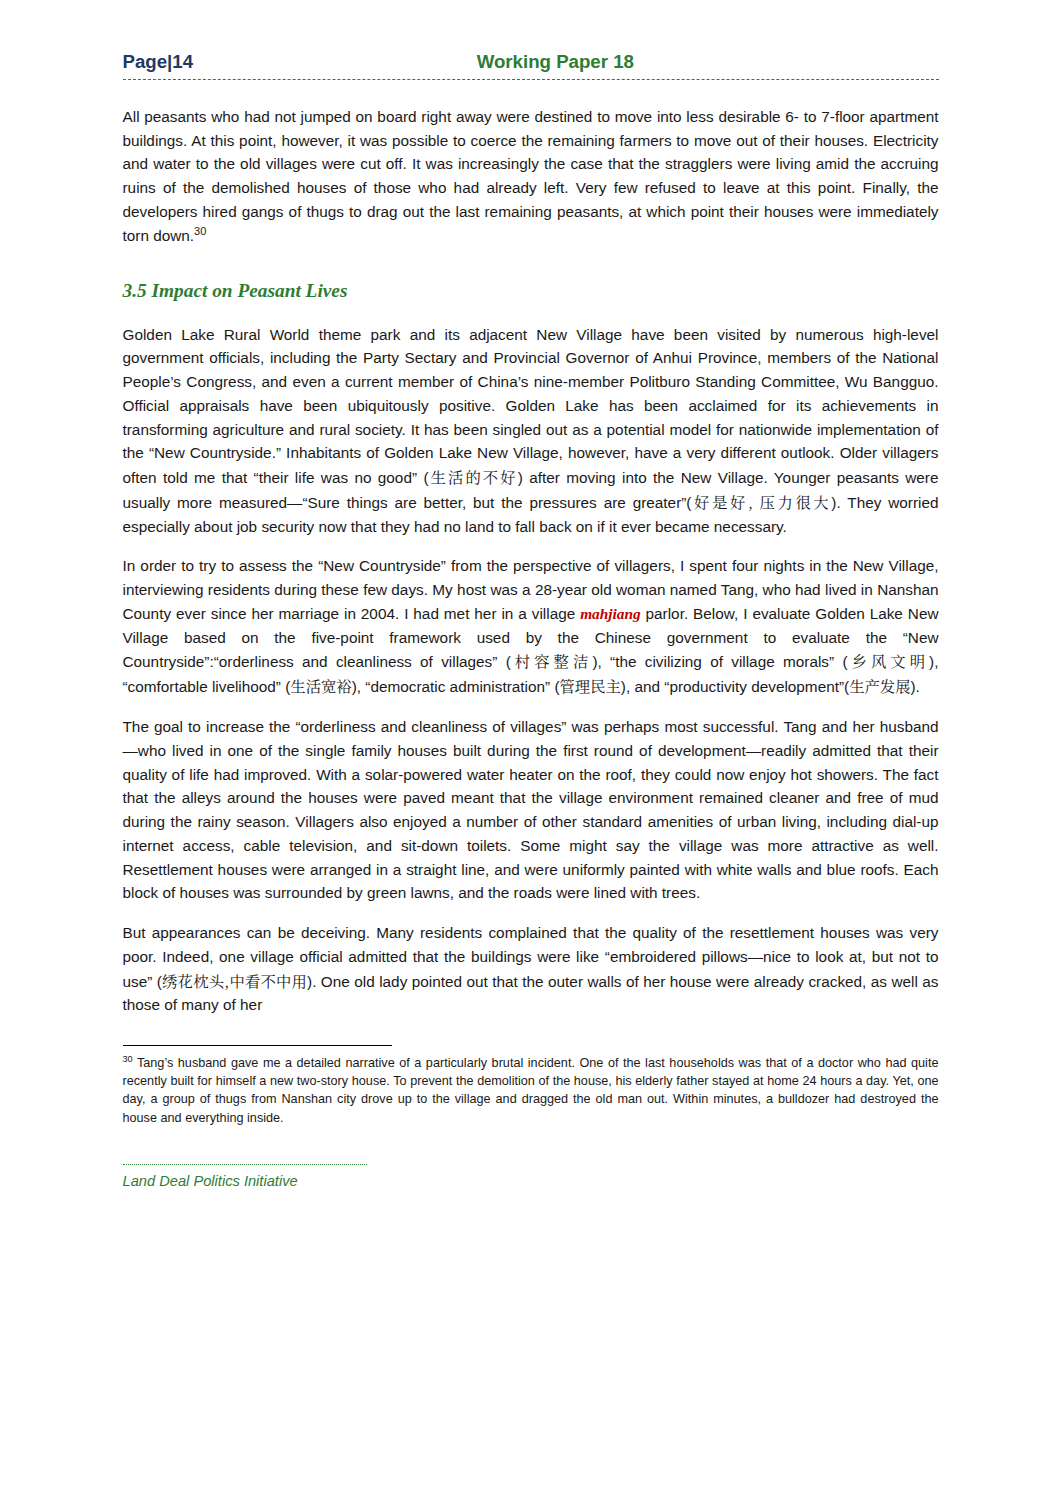Page|14 Working Paper 18
All peasants who had not jumped on board right away were destined to move into less desirable 6- to 7-floor apartment buildings. At this point, however, it was possible to coerce the remaining farmers to move out of their houses. Electricity and water to the old villages were cut off. It was increasingly the case that the stragglers were living amid the accruing ruins of the demolished houses of those who had already left. Very few refused to leave at this point. Finally, the developers hired gangs of thugs to drag out the last remaining peasants, at which point their houses were immediately torn down.30
3.5 Impact on Peasant Lives
Golden Lake Rural World theme park and its adjacent New Village have been visited by numerous high-level government officials, including the Party Sectary and Provincial Governor of Anhui Province, members of the National People’s Congress, and even a current member of China’s nine-member Politburo Standing Committee, Wu Bangguo. Official appraisals have been ubiquitously positive. Golden Lake has been acclaimed for its achievements in transforming agriculture and rural society. It has been singled out as a potential model for nationwide implementation of the “New Countryside.” Inhabitants of Golden Lake New Village, however, have a very different outlook. Older villagers often told me that “their life was no good” (生活的不好) after moving into the New Village. Younger peasants were usually more measured—“Sure things are better, but the pressures are greater”(好是好, 压力很大). They worried especially about job security now that they had no land to fall back on if it ever became necessary.
In order to try to assess the “New Countryside” from the perspective of villagers, I spent four nights in the New Village, interviewing residents during these few days. My host was a 28-year old woman named Tang, who had lived in Nanshan County ever since her marriage in 2004. I had met her in a village mahjiang parlor. Below, I evaluate Golden Lake New Village based on the five-point framework used by the Chinese government to evaluate the “New Countryside”:“orderliness and cleanliness of villages” (村容整洁), “the civilizing of village morals” (乡风文明), “comfortable livelihood” (生活宽裕), “democratic administration” (管理民主), and “productivity development”(生产发展).
The goal to increase the “orderliness and cleanliness of villages” was perhaps most successful. Tang and her husband—who lived in one of the single family houses built during the first round of development—readily admitted that their quality of life had improved. With a solar-powered water heater on the roof, they could now enjoy hot showers. The fact that the alleys around the houses were paved meant that the village environment remained cleaner and free of mud during the rainy season. Villagers also enjoyed a number of other standard amenities of urban living, including dial-up internet access, cable television, and sit-down toilets. Some might say the village was more attractive as well. Resettlement houses were arranged in a straight line, and were uniformly painted with white walls and blue roofs. Each block of houses was surrounded by green lawns, and the roads were lined with trees.
But appearances can be deceiving. Many residents complained that the quality of the resettlement houses was very poor. Indeed, one village official admitted that the buildings were like “embroidered pillows—nice to look at, but not to use” (绣花枕头,中看不中用). One old lady pointed out that the outer walls of her house were already cracked, as well as those of many of her
30 Tang’s husband gave me a detailed narrative of a particularly brutal incident. One of the last households was that of a doctor who had quite recently built for himself a new two-story house. To prevent the demolition of the house, his elderly father stayed at home 24 hours a day. Yet, one day, a group of thugs from Nanshan city drove up to the village and dragged the old man out. Within minutes, a bulldozer had destroyed the house and everything inside.
Land Deal Politics Initiative